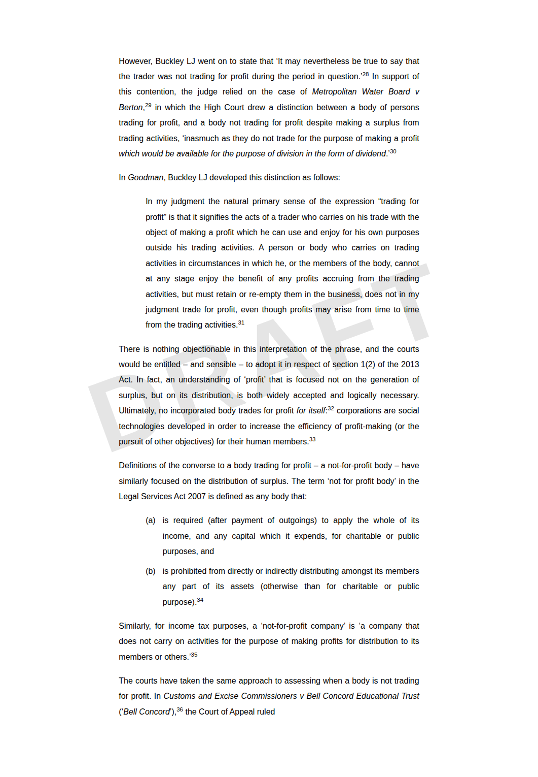DRAFT
However, Buckley LJ went on to state that ‘It may nevertheless be true to say that the trader was not trading for profit during the period in question.’28 In support of this contention, the judge relied on the case of Metropolitan Water Board v Berton,29 in which the High Court drew a distinction between a body of persons trading for profit, and a body not trading for profit despite making a surplus from trading activities, ‘inasmuch as they do not trade for the purpose of making a profit which would be available for the purpose of division in the form of dividend.’30
In Goodman, Buckley LJ developed this distinction as follows:
In my judgment the natural primary sense of the expression “trading for profit” is that it signifies the acts of a trader who carries on his trade with the object of making a profit which he can use and enjoy for his own purposes outside his trading activities. A person or body who carries on trading activities in circumstances in which he, or the members of the body, cannot at any stage enjoy the benefit of any profits accruing from the trading activities, but must retain or re-empty them in the business, does not in my judgment trade for profit, even though profits may arise from time to time from the trading activities.31
There is nothing objectionable in this interpretation of the phrase, and the courts would be entitled – and sensible – to adopt it in respect of section 1(2) of the 2013 Act. In fact, an understanding of ‘profit’ that is focused not on the generation of surplus, but on its distribution, is both widely accepted and logically necessary. Ultimately, no incorporated body trades for profit for itself:32 corporations are social technologies developed in order to increase the efficiency of profit-making (or the pursuit of other objectives) for their human members.33
Definitions of the converse to a body trading for profit – a not-for-profit body – have similarly focused on the distribution of surplus. The term ‘not for profit body’ in the Legal Services Act 2007 is defined as any body that:
(a) is required (after payment of outgoings) to apply the whole of its income, and any capital which it expends, for charitable or public purposes, and
(b) is prohibited from directly or indirectly distributing amongst its members any part of its assets (otherwise than for charitable or public purpose).34
Similarly, for income tax purposes, a ‘not-for-profit company’ is ‘a company that does not carry on activities for the purpose of making profits for distribution to its members or others.’35
The courts have taken the same approach to assessing when a body is not trading for profit. In Customs and Excise Commissioners v Bell Concord Educational Trust (‘Bell Concord’),36 the Court of Appeal ruled